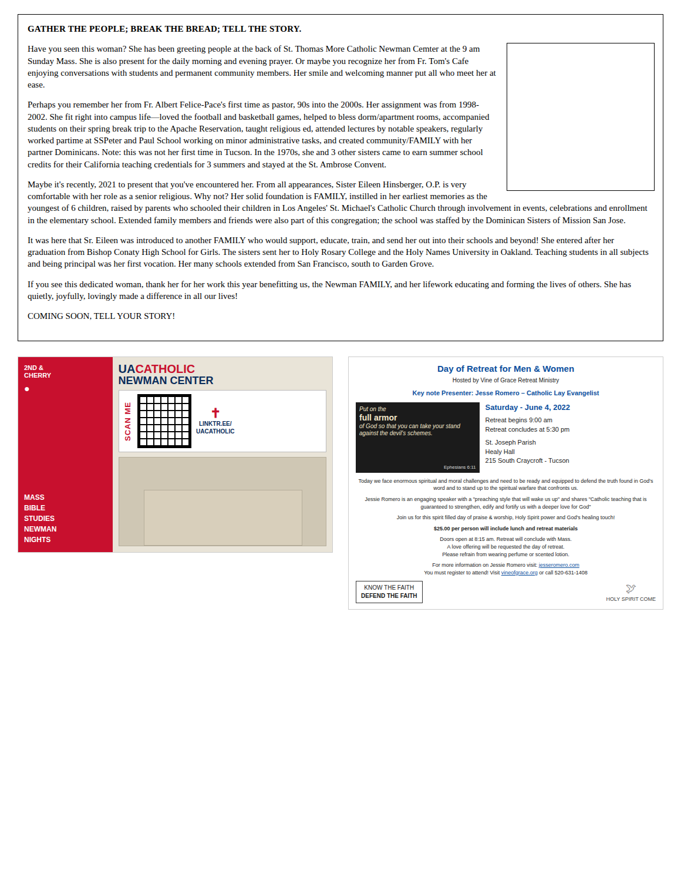Gather the People; Break the Bread; Tell the Story.
Have you seen this woman? She has been greeting people at the back of St. Thomas More Catholic Newman Cemter at the 9 am Sunday Mass. She is also present for the daily morning and evening prayer. Or maybe you recognize her from Fr. Tom's Cafe enjoying conversations with students and permanent community members. Her smile and welcoming manner put all who meet her at ease.
Perhaps you remember her from Fr. Albert Felice-Pace's first time as pastor, 90s into the 2000s. Her assignment was from 1998-2002. She fit right into campus life—loved the football and basketball games, helped to bless dorm/apartment rooms, accompanied students on their spring break trip to the Apache Reservation, taught religious ed, attended lectures by notable speakers, regularly worked partime at SSPeter and Paul School working on minor administrative tasks, and created community/FAMILY with her partner Dominicans. Note: this was not her first time in Tucson. In the 1970s, she and 3 other sisters came to earn summer school credits for their California teaching credentials for 3 summers and stayed at the St. Ambrose Convent.
Maybe it's recently, 2021 to present that you've encountered her. From all appearances, Sister Eileen Hinsberger, O.P. is very comfortable with her role as a senior religious. Why not? Her solid foundation is FAMILY, instilled in her earliest memories as the youngest of 6 children, raised by parents who schooled their children in Los Angeles' St. Michael's Catholic Church through involvement in events, celebrations and enrollment in the elementary school. Extended family members and friends were also part of this congregation; the school was staffed by the Dominican Sisters of Mission San Jose.
It was here that Sr. Eileen was introduced to another FAMILY who would support, educate, train, and send her out into their schools and beyond! She entered after her graduation from Bishop Conaty High School for Girls. The sisters sent her to Holy Rosary College and the Holy Names University in Oakland. Teaching students in all subjects and being principal was her first vocation. Her many schools extended from San Francisco, south to Garden Grove.
If you see this dedicated woman, thank her for her work this year benefitting us, the Newman FAMILY, and her lifework educating and forming the lives of others. She has quietly, joyfully, lovingly made a difference in all our lives!
COMING SOON, TELL YOUR STORY!
2ND &
CHERRY
●
MASS
BIBLE
STUDIES
NEWMAN
NIGHTS
UA CATHOLIC NEWMAN CENTER
SCAN ME
✝
LINKTR.EE/
UACATHOLIC
Day of Retreat for Men & Women
Hosted by Vine of Grace Retreat Ministry
Key note Presenter: Jesse Romero – Catholic Lay Evangelist
Put on the full armor of God so that you can take your stand against the devil's schemes. Ephesians 6:11
Saturday - June 4, 2022
Retreat begins 9:00 am
Retreat concludes at 5:30 pm
St. Joseph Parish
Healy Hall
215 South Craycroft - Tucson
Today we face enormous spiritual and moral challenges and need to be ready and equipped to defend the truth found in God's word and to stand up to the spiritual warfare that confronts us.
Jessie Romero is an engaging speaker with a "preaching style that will wake us up" and shares "Catholic teaching that is guaranteed to strengthen, edify and fortify us with a deeper love for God"
Join us for this spirit filled day of praise & worship, Holy Spirit power and God's healing touch!
$25.00 per person will include lunch and retreat materials
Doors open at 8:15 am. Retreat will conclude with Mass.
A love offering will be requested the day of retreat.
Please refrain from wearing perfume or scented lotion.
For more information on Jessie Romero visit: jesseromero.com
You must register to attend! Visit vineofgrace.org or call 520-631-1408
KNOW THE FAITH
DEFEND THE FAITH
🕊 HOLY SPIRIT COME